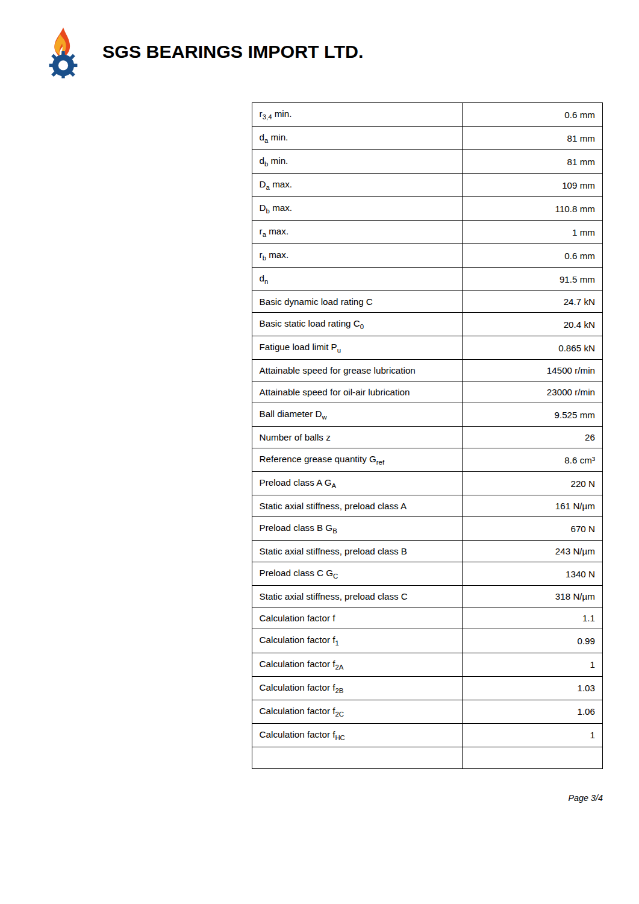SGS BEARINGS IMPORT LTD.
| r 3,4 min. | 0.6 mm |
| d a min. | 81 mm |
| d b min. | 81 mm |
| D a max. | 109 mm |
| D b max. | 110.8 mm |
| r a max. | 1 mm |
| r b max. | 0.6 mm |
| d n | 91.5 mm |
| Basic dynamic load rating C | 24.7 kN |
| Basic static load rating C 0 | 20.4 kN |
| Fatigue load limit P u | 0.865 kN |
| Attainable speed for grease lubrication | 14500 r/min |
| Attainable speed for oil-air lubrication | 23000 r/min |
| Ball diameter D w | 9.525 mm |
| Number of balls z | 26 |
| Reference grease quantity G ref | 8.6 cm³ |
| Preload class A G A | 220 N |
| Static axial stiffness, preload class A | 161 N/µm |
| Preload class B G B | 670 N |
| Static axial stiffness, preload class B | 243 N/µm |
| Preload class C G C | 1340 N |
| Static axial stiffness, preload class C | 318 N/µm |
| Calculation factor f | 1.1 |
| Calculation factor f 1 | 0.99 |
| Calculation factor f 2A | 1 |
| Calculation factor f 2B | 1.03 |
| Calculation factor f 2C | 1.06 |
| Calculation factor f HC | 1 |
Page 3/4